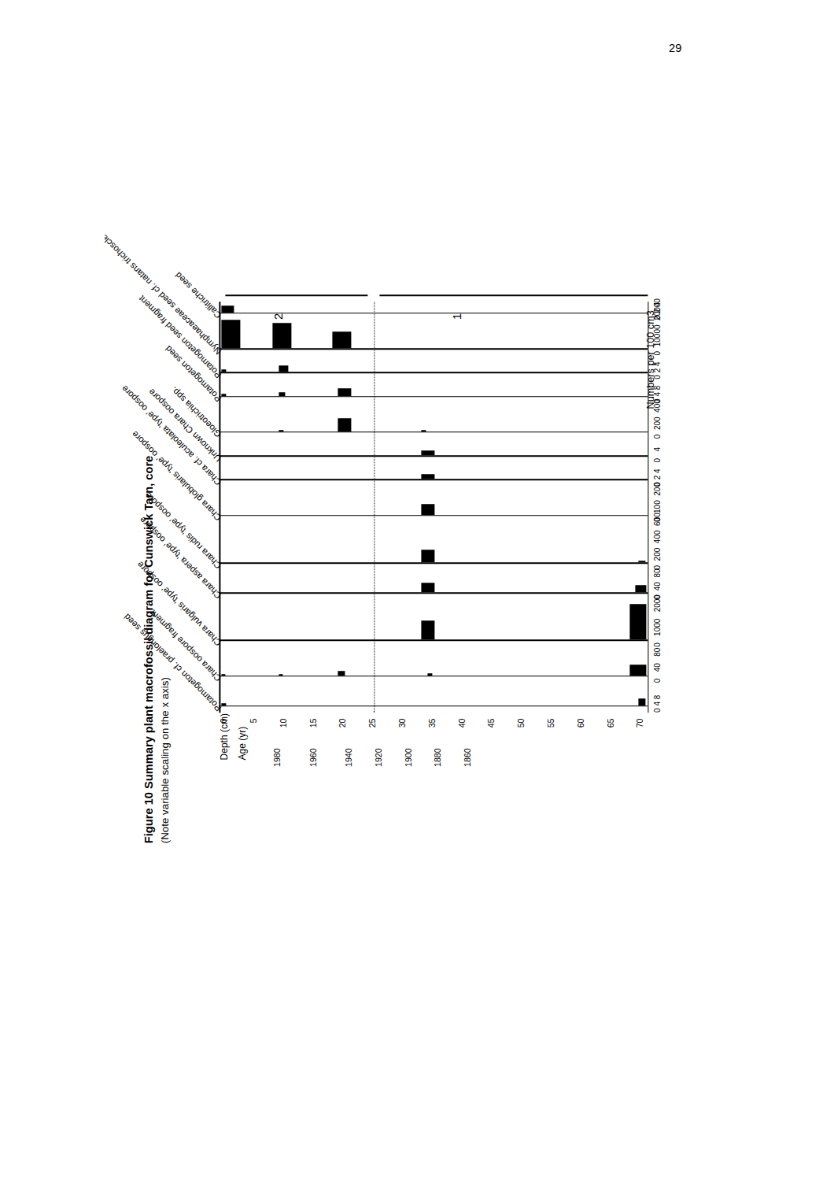29
Figure 10 Summary plant macrofossil diagram for Cunswick Tarn, core
(Note variable scaling on the x axis)
Depth (cm)
Age (yr)
Numbers per 100 cm3
0
5
10
15
20
25
30
35
40
45
50
55
60
65
70
1980
1960
1940
1920
1900
1880
1860
2
1
Potamogeton cf. praelongus seed
0 4 8
Chara oospore fragment
0 40 80
Chara vulgaris 'type' oospore
0 1000 2000
Chara aspera 'type' oospore
0 40 80
Chara rudis 'type' oospore
0 200 400 600
Chara globularis 'type' oospore
0 100 200
Chara cf. aculeolata 'type' oospore
0 2 4
Unknown Chara oospore
0 4
Gloeotrichia spp.
0 200 400
Potamogeton seed
0 4 8
Potamogeton seed fragment
0 2 4
Nymphaeaceae seed cf. natans trichosclereids
0 10000 20000
Callitriche seed
0 2 4